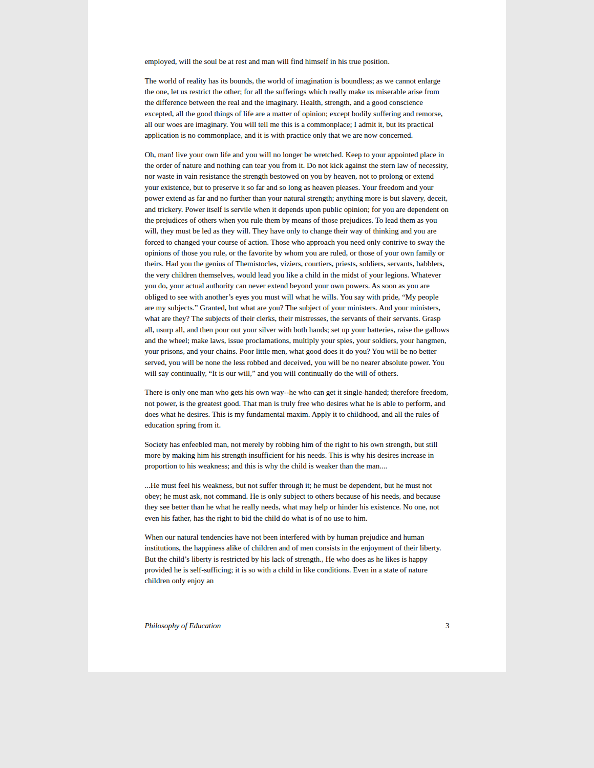employed, will the soul be at rest and man will find himself in his true position.
The world of reality has its bounds, the world of imagination is boundless; as we cannot enlarge the one, let us restrict the other; for all the sufferings which really make us miserable arise from the difference between the real and the imaginary. Health, strength, and a good conscience excepted, all the good things of life are a matter of opinion; except bodily suffering and remorse, all our woes are imaginary. You will tell me this is a commonplace; I admit it, but its practical application is no commonplace, and it is with practice only that we are now concerned.
Oh, man! live your own life and you will no longer be wretched. Keep to your appointed place in the order of nature and nothing can tear you from it. Do not kick against the stern law of necessity, nor waste in vain resistance the strength bestowed on you by heaven, not to prolong or extend your existence, but to preserve it so far and so long as heaven pleases. Your freedom and your power extend as far and no further than your natural strength; anything more is but slavery, deceit, and trickery. Power itself is servile when it depends upon public opinion; for you are dependent on the prejudices of others when you rule them by means of those prejudices. To lead them as you will, they must be led as they will. They have only to change their way of thinking and you are forced to changed your course of action. Those who approach you need only contrive to sway the opinions of those you rule, or the favorite by whom you are ruled, or those of your own family or theirs. Had you the genius of Themistocles, viziers, courtiers, priests, soldiers, servants, babblers, the very children themselves, would lead you like a child in the midst of your legions. Whatever you do, your actual authority can never extend beyond your own powers. As soon as you are obliged to see with another’s eyes you must will what he wills. You say with pride, “My people are my subjects.” Granted, but what are you? The subject of your ministers. And your ministers, what are they? The subjects of their clerks, their mistresses, the servants of their servants. Grasp all, usurp all, and then pour out your silver with both hands; set up your batteries, raise the gallows and the wheel; make laws, issue proclamations, multiply your spies, your soldiers, your hangmen, your prisons, and your chains. Poor little men, what good does it do you? You will be no better served, you will be none the less robbed and deceived, you will be no nearer absolute power. You will say continually, “It is our will,” and you will continually do the will of others.
There is only one man who gets his own way--he who can get it single-handed; therefore freedom, not power, is the greatest good. That man is truly free who desires what he is able to perform, and does what he desires. This is my fundamental maxim. Apply it to childhood, and all the rules of education spring from it.
Society has enfeebled man, not merely by robbing him of the right to his own strength, but still more by making him his strength insufficient for his needs. This is why his desires increase in proportion to his weakness; and this is why the child is weaker than the man....
...He must feel his weakness, but not suffer through it; he must be dependent, but he must not obey; he must ask, not command. He is only subject to others because of his needs, and because they see better than he what he really needs, what may help or hinder his existence. No one, not even his father, has the right to bid the child do what is of no use to him.
When our natural tendencies have not been interfered with by human prejudice and human institutions, the happiness alike of children and of men consists in the enjoyment of their liberty. But the child’s liberty is restricted by his lack of strength., He who does as he likes is happy provided he is self-sufficing; it is so with a child in like conditions. Even in a state of nature children only enjoy an
Philosophy of Education 3